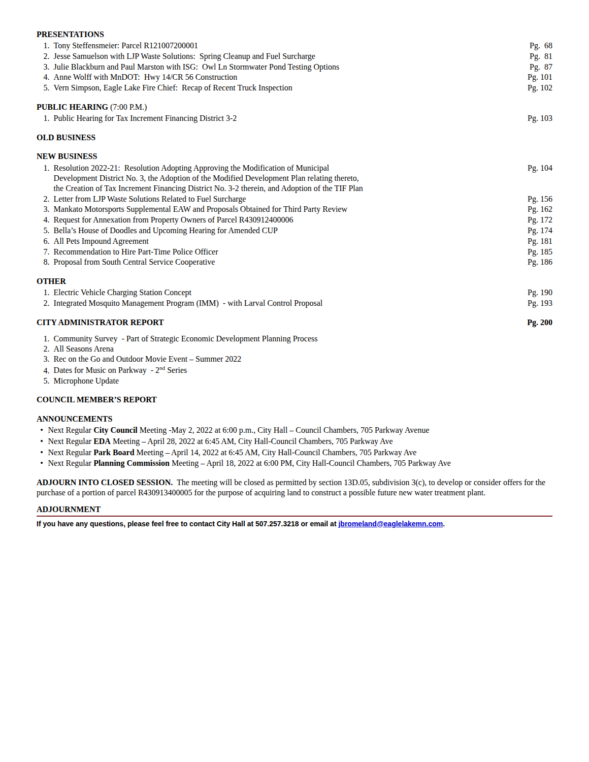Presentations
1. Tony Steffensmeier: Parcel R121007200001
Pg. 68
2. Jesse Samuelson with LJP Waste Solutions: Spring Cleanup and Fuel Surcharge
Pg. 81
3. Julie Blackburn and Paul Marston with ISG: Owl Ln Stormwater Pond Testing Options
Pg. 87
4. Anne Wolff with MnDOT: Hwy 14/CR 56 Construction
Pg. 101
5. Vern Simpson, Eagle Lake Fire Chief: Recap of Recent Truck Inspection
Pg. 102
Public Hearing (7:00 P.M.)
1. Public Hearing for Tax Increment Financing District 3-2
Pg. 103
Old Business
New Business
1. Resolution 2022-21: Resolution Adopting Approving the Modification of Municipal Development District No. 3, the Adoption of the Modified Development Plan relating thereto, the Creation of Tax Increment Financing District No. 3-2 therein, and Adoption of the TIF Plan
Pg. 104
2. Letter from LJP Waste Solutions Related to Fuel Surcharge
Pg. 156
3. Mankato Motorsports Supplemental EAW and Proposals Obtained for Third Party Review
Pg. 162
4. Request for Annexation from Property Owners of Parcel R430912400006
Pg. 172
5. Bella’s House of Doodles and Upcoming Hearing for Amended CUP
Pg. 174
6. All Pets Impound Agreement
Pg. 181
7. Recommendation to Hire Part-Time Police Officer
Pg. 185
8. Proposal from South Central Service Cooperative
Pg. 186
Other
1. Electric Vehicle Charging Station Concept
Pg. 190
2. Integrated Mosquito Management Program (IMM) - with Larval Control Proposal
Pg. 193
City Administrator Report
Pg. 200
1. Community Survey - Part of Strategic Economic Development Planning Process
2. All Seasons Arena
3. Rec on the Go and Outdoor Movie Event – Summer 2022
4. Dates for Music on Parkway - 2nd Series
5. Microphone Update
Council Member’s Report
Announcements
Next Regular City Council Meeting -May 2, 2022 at 6:00 p.m., City Hall – Council Chambers, 705 Parkway Avenue
Next Regular EDA Meeting – April 28, 2022 at 6:45 AM, City Hall-Council Chambers, 705 Parkway Ave
Next Regular Park Board Meeting – April 14, 2022 at 6:45 AM, City Hall-Council Chambers, 705 Parkway Ave
Next Regular Planning Commission Meeting – April 18, 2022 at 6:00 PM, City Hall-Council Chambers, 705 Parkway Ave
ADJOURN INTO CLOSED SESSION. The meeting will be closed as permitted by section 13D.05, subdivision 3(c), to develop or consider offers for the purchase of a portion of parcel R430913400005 for the purpose of acquiring land to construct a possible future new water treatment plant.
Adjournment
If you have any questions, please feel free to contact City Hall at 507.257.3218 or email at jbromeland@eaglelakemn.com.